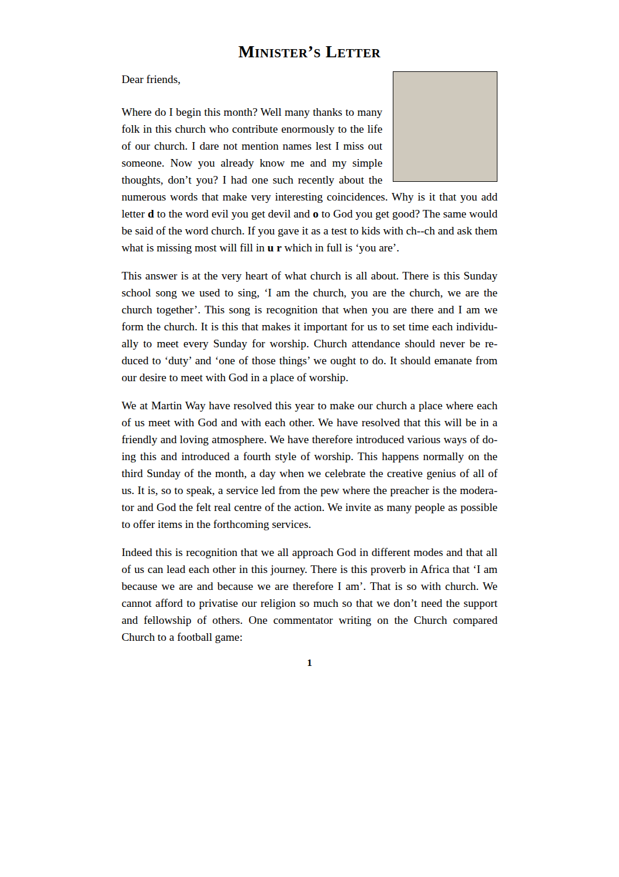Minister’s Letter
Dear friends,
Where do I begin this month? Well many thanks to many folk in this church who contribute enormously to the life of our church. I dare not mention names lest I miss out someone. Now you already know me and my simple thoughts, don’t you? I had one such recently about the numerous words that make very interesting coincidences. Why is it that you add letter d to the word evil you get devil and o to God you get good? The same would be said of the word church. If you gave it as a test to kids with ch--ch and ask them what is missing most will fill in u r which in full is ‘you are’.
This answer is at the very heart of what church is all about. There is this Sunday school song we used to sing, ‘I am the church, you are the church, we are the church together’. This song is recognition that when you are there and I am we form the church. It is this that makes it important for us to set time each individually to meet every Sunday for worship. Church attendance should never be reduced to ‘duty’ and ‘one of those things’ we ought to do. It should emanate from our desire to meet with God in a place of worship.
We at Martin Way have resolved this year to make our church a place where each of us meet with God and with each other. We have resolved that this will be in a friendly and loving atmosphere. We have therefore introduced various ways of doing this and introduced a fourth style of worship. This happens normally on the third Sunday of the month, a day when we celebrate the creative genius of all of us. It is, so to speak, a service led from the pew where the preacher is the moderator and God the felt real centre of the action. We invite as many people as possible to offer items in the forthcoming services.
Indeed this is recognition that we all approach God in different modes and that all of us can lead each other in this journey. There is this proverb in Africa that ‘I am because we are and because we are therefore I am’. That is so with church. We cannot afford to privatise our religion so much so that we don’t need the support and fellowship of others. One commentator writing on the Church compared Church to a football game:
1